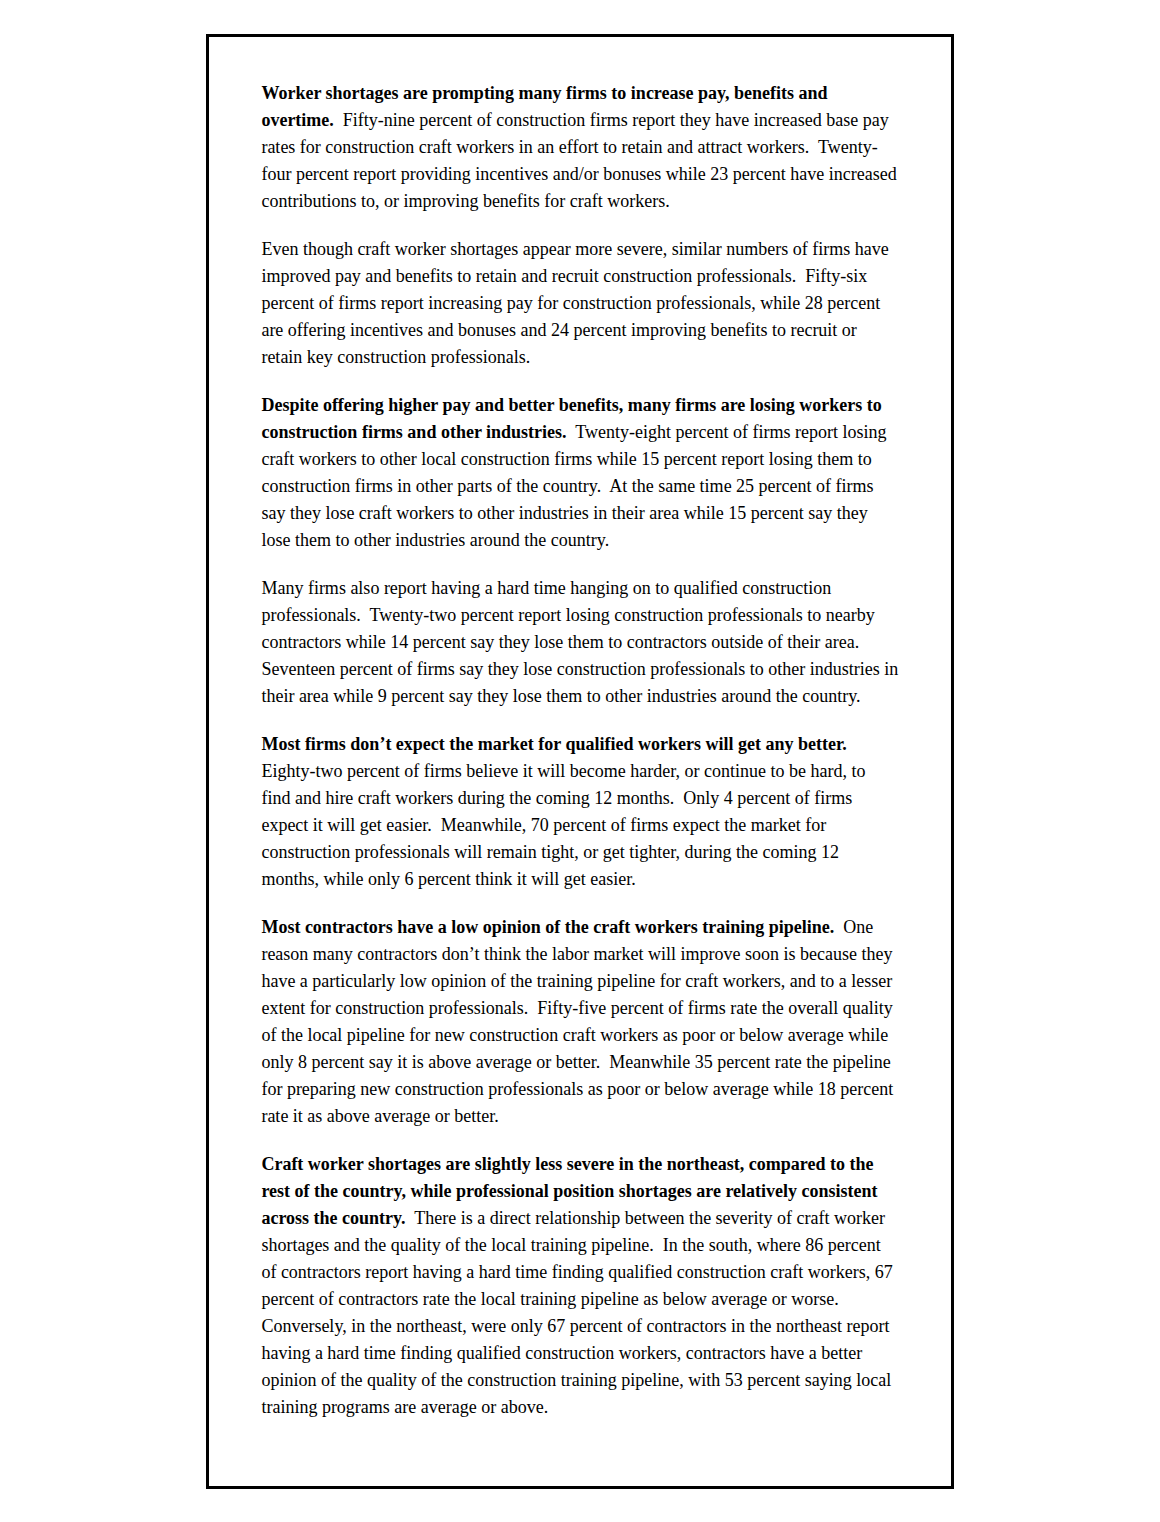Worker shortages are prompting many firms to increase pay, benefits and overtime. Fifty-nine percent of construction firms report they have increased base pay rates for construction craft workers in an effort to retain and attract workers. Twenty-four percent report providing incentives and/or bonuses while 23 percent have increased contributions to, or improving benefits for craft workers.
Even though craft worker shortages appear more severe, similar numbers of firms have improved pay and benefits to retain and recruit construction professionals. Fifty-six percent of firms report increasing pay for construction professionals, while 28 percent are offering incentives and bonuses and 24 percent improving benefits to recruit or retain key construction professionals.
Despite offering higher pay and better benefits, many firms are losing workers to construction firms and other industries. Twenty-eight percent of firms report losing craft workers to other local construction firms while 15 percent report losing them to construction firms in other parts of the country. At the same time 25 percent of firms say they lose craft workers to other industries in their area while 15 percent say they lose them to other industries around the country.
Many firms also report having a hard time hanging on to qualified construction professionals. Twenty-two percent report losing construction professionals to nearby contractors while 14 percent say they lose them to contractors outside of their area. Seventeen percent of firms say they lose construction professionals to other industries in their area while 9 percent say they lose them to other industries around the country.
Most firms don’t expect the market for qualified workers will get any better. Eighty-two percent of firms believe it will become harder, or continue to be hard, to find and hire craft workers during the coming 12 months. Only 4 percent of firms expect it will get easier. Meanwhile, 70 percent of firms expect the market for construction professionals will remain tight, or get tighter, during the coming 12 months, while only 6 percent think it will get easier.
Most contractors have a low opinion of the craft workers training pipeline. One reason many contractors don’t think the labor market will improve soon is because they have a particularly low opinion of the training pipeline for craft workers, and to a lesser extent for construction professionals. Fifty-five percent of firms rate the overall quality of the local pipeline for new construction craft workers as poor or below average while only 8 percent say it is above average or better. Meanwhile 35 percent rate the pipeline for preparing new construction professionals as poor or below average while 18 percent rate it as above average or better.
Craft worker shortages are slightly less severe in the northeast, compared to the rest of the country, while professional position shortages are relatively consistent across the country. There is a direct relationship between the severity of craft worker shortages and the quality of the local training pipeline. In the south, where 86 percent of contractors report having a hard time finding qualified construction craft workers, 67 percent of contractors rate the local training pipeline as below average or worse. Conversely, in the northeast, were only 67 percent of contractors in the northeast report having a hard time finding qualified construction workers, contractors have a better opinion of the quality of the construction training pipeline, with 53 percent saying local training programs are average or above.